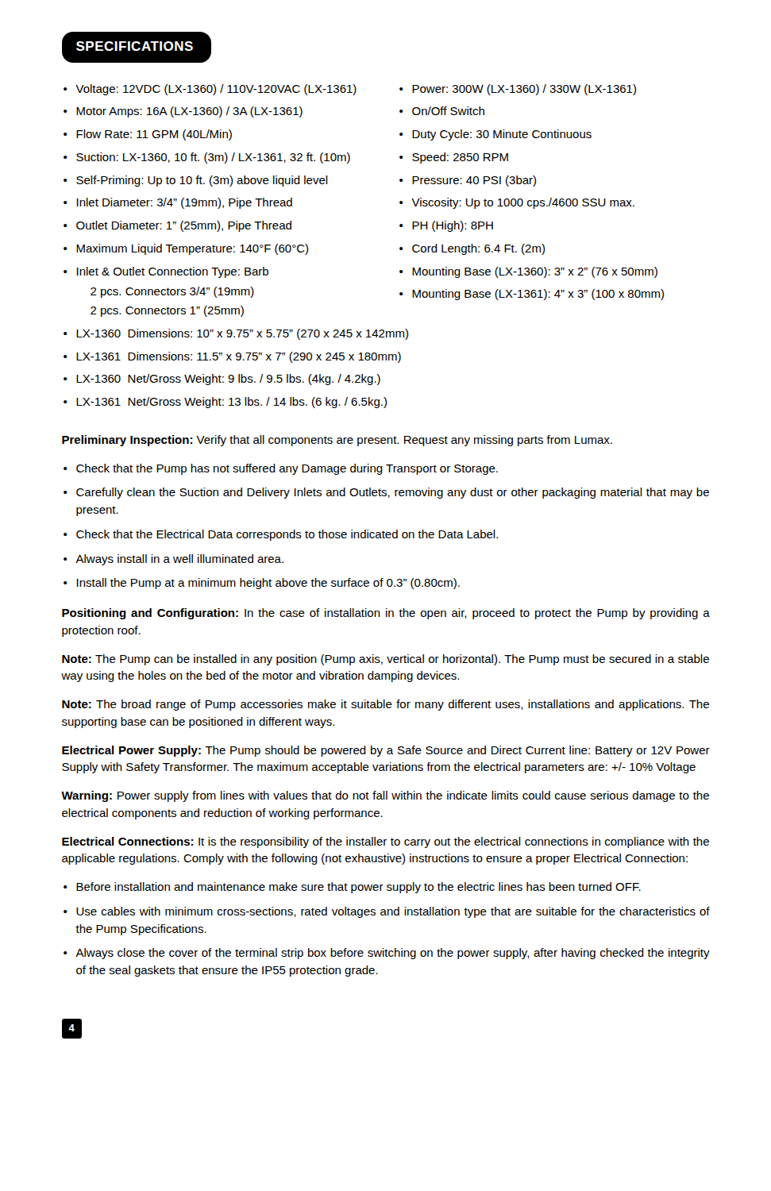Specifications
Voltage: 12VDC (LX-1360) / 110V-120VAC (LX-1361)
Motor Amps: 16A (LX-1360) / 3A (LX-1361)
Flow Rate: 11 GPM (40L/Min)
Suction: LX-1360, 10 ft. (3m) / LX-1361, 32 ft. (10m)
Self-Priming: Up to 10 ft. (3m) above liquid level
Inlet Diameter: 3/4” (19mm), Pipe Thread
Outlet Diameter: 1” (25mm), Pipe Thread
Maximum Liquid Temperature: 140°F (60°C)
Inlet & Outlet Connection Type: Barb
2 pcs. Connectors 3/4” (19mm)
2 pcs. Connectors 1” (25mm)
Power: 300W (LX-1360) / 330W (LX-1361)
On/Off Switch
Duty Cycle: 30 Minute Continuous
Speed: 2850 RPM
Pressure: 40 PSI (3bar)
Viscosity: Up to 1000 cps./4600 SSU max.
PH (High): 8PH
Cord Length: 6.4 Ft. (2m)
Mounting Base (LX-1360): 3” x 2” (76 x 50mm)
Mounting Base (LX-1361): 4” x 3” (100 x 80mm)
LX-1360 Dimensions: 10” x 9.75” x 5.75” (270 x 245 x 142mm)
LX-1361 Dimensions: 11.5” x 9.75” x 7” (290 x 245 x 180mm)
LX-1360 Net/Gross Weight: 9 lbs. / 9.5 lbs. (4kg. / 4.2kg.)
LX-1361 Net/Gross Weight: 13 lbs. / 14 lbs. (6 kg. / 6.5kg.)
Preliminary Inspection: Verify that all components are present. Request any missing parts from Lumax.
Check that the Pump has not suffered any Damage during Transport or Storage.
Carefully clean the Suction and Delivery Inlets and Outlets, removing any dust or other packaging material that may be present.
Check that the Electrical Data corresponds to those indicated on the Data Label.
Always install in a well illuminated area.
Install the Pump at a minimum height above the surface of 0.3” (0.80cm).
Positioning and Configuration: In the case of installation in the open air, proceed to protect the Pump by providing a protection roof.
Note: The Pump can be installed in any position (Pump axis, vertical or horizontal). The Pump must be secured in a stable way using the holes on the bed of the motor and vibration damping devices.
Note: The broad range of Pump accessories make it suitable for many different uses, installations and applications. The supporting base can be positioned in different ways.
Electrical Power Supply: The Pump should be powered by a Safe Source and Direct Current line: Battery or 12V Power Supply with Safety Transformer. The maximum acceptable variations from the electrical parameters are: +/- 10% Voltage
Warning: Power supply from lines with values that do not fall within the indicate limits could cause serious damage to the electrical components and reduction of working performance.
Electrical Connections: It is the responsibility of the installer to carry out the electrical connections in compliance with the applicable regulations. Comply with the following (not exhaustive) instructions to ensure a proper Electrical Connection:
Before installation and maintenance make sure that power supply to the electric lines has been turned OFF.
Use cables with minimum cross-sections, rated voltages and installation type that are suitable for the characteristics of the Pump Specifications.
Always close the cover of the terminal strip box before switching on the power supply, after having checked the integrity of the seal gaskets that ensure the IP55 protection grade.
4